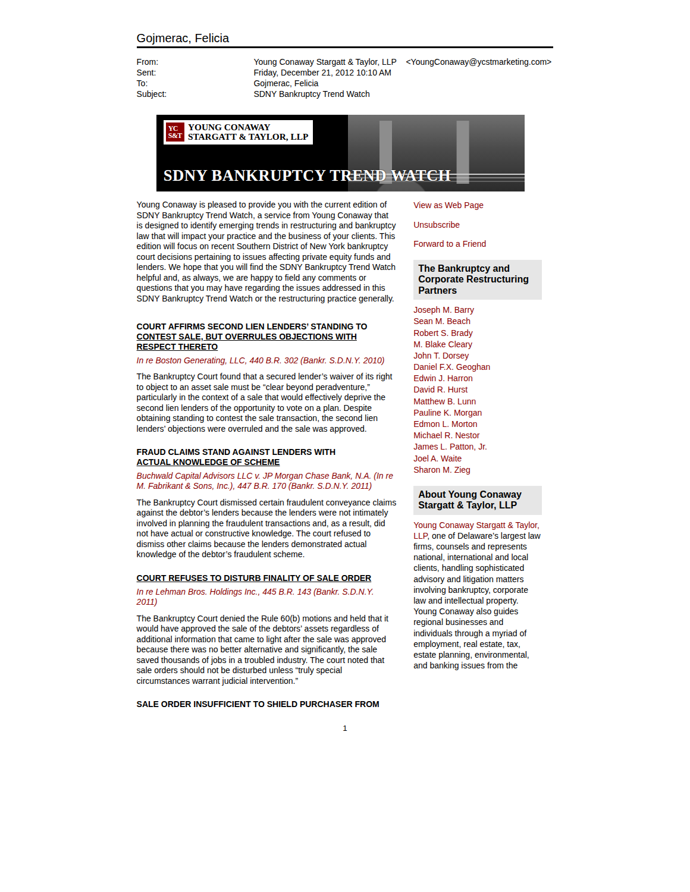Gojmerac, Felicia
| From: | Young Conaway Stargatt & Taylor, LLP <YoungConaway@ycstmarketing.com> |
| Sent: | Friday, December 21, 2012 10:10 AM |
| To: | Gojmerac, Felicia |
| Subject: | SDNY Bankruptcy Trend Watch |
YC
S&T
YOUNG CONAWAY
STARGATT & TAYLOR, LLP
SDNY BANKRUPTCY TREND WATCH
Young Conaway is pleased to provide you with the current edition of SDNY Bankruptcy Trend Watch, a service from Young Conaway that is designed to identify emerging trends in restructuring and bankruptcy law that will impact your practice and the business of your clients. This edition will focus on recent Southern District of New York bankruptcy court decisions pertaining to issues affecting private equity funds and lenders. We hope that you will find the SDNY Bankruptcy Trend Watch helpful and, as always, we are happy to field any comments or questions that you may have regarding the issues addressed in this SDNY Bankruptcy Trend Watch or the restructuring practice generally.
COURT AFFIRMS SECOND LIEN LENDERS’ STANDING TO
CONTEST SALE, BUT OVERRULES OBJECTIONS WITH RESPECT THERETO
In re Boston Generating, LLC, 440 B.R. 302 (Bankr. S.D.N.Y. 2010)
The Bankruptcy Court found that a secured lender’s waiver of its right to object to an asset sale must be “clear beyond peradventure,” particularly in the context of a sale that would effectively deprive the second lien lenders of the opportunity to vote on a plan. Despite obtaining standing to contest the sale transaction, the second lien lenders’ objections were overruled and the sale was approved.
FRAUD CLAIMS STAND AGAINST LENDERS WITH
ACTUAL KNOWLEDGE OF SCHEME
Buchwald Capital Advisors LLC v. JP Morgan Chase Bank, N.A. (In re M. Fabrikant & Sons, Inc.), 447 B.R. 170 (Bankr. S.D.N.Y. 2011)
The Bankruptcy Court dismissed certain fraudulent conveyance claims against the debtor’s lenders because the lenders were not intimately involved in planning the fraudulent transactions and, as a result, did not have actual or constructive knowledge. The court refused to dismiss other claims because the lenders demonstrated actual knowledge of the debtor’s fraudulent scheme.
COURT REFUSES TO DISTURB FINALITY OF SALE ORDER
In re Lehman Bros. Holdings Inc., 445 B.R. 143 (Bankr. S.D.N.Y. 2011)
The Bankruptcy Court denied the Rule 60(b) motions and held that it would have approved the sale of the debtors’ assets regardless of additional information that came to light after the sale was approved because there was no better alternative and significantly, the sale saved thousands of jobs in a troubled industry. The court noted that sale orders should not be disturbed unless “truly special circumstances warrant judicial intervention.”
SALE ORDER INSUFFICIENT TO SHIELD PURCHASER FROM
View as Web Page Unsubscribe Forward to a Friend
The Bankruptcy and Corporate Restructuring Partners
Joseph M. Barry
Sean M. Beach
Robert S. Brady
M. Blake Cleary
John T. Dorsey
Daniel F.X. Geoghan
Edwin J. Harron
David R. Hurst
Matthew B. Lunn
Pauline K. Morgan
Edmon L. Morton
Michael R. Nestor
James L. Patton, Jr.
Joel A. Waite
Sharon M. Zieg
About Young Conaway Stargatt & Taylor, LLP
Young Conaway Stargatt & Taylor, LLP, one of Delaware’s largest law firms, counsels and represents national, international and local clients, handling sophisticated advisory and litigation matters involving bankruptcy, corporate law and intellectual property. Young Conaway also guides regional businesses and individuals through a myriad of employment, real estate, tax, estate planning, environmental, and banking issues from the
1